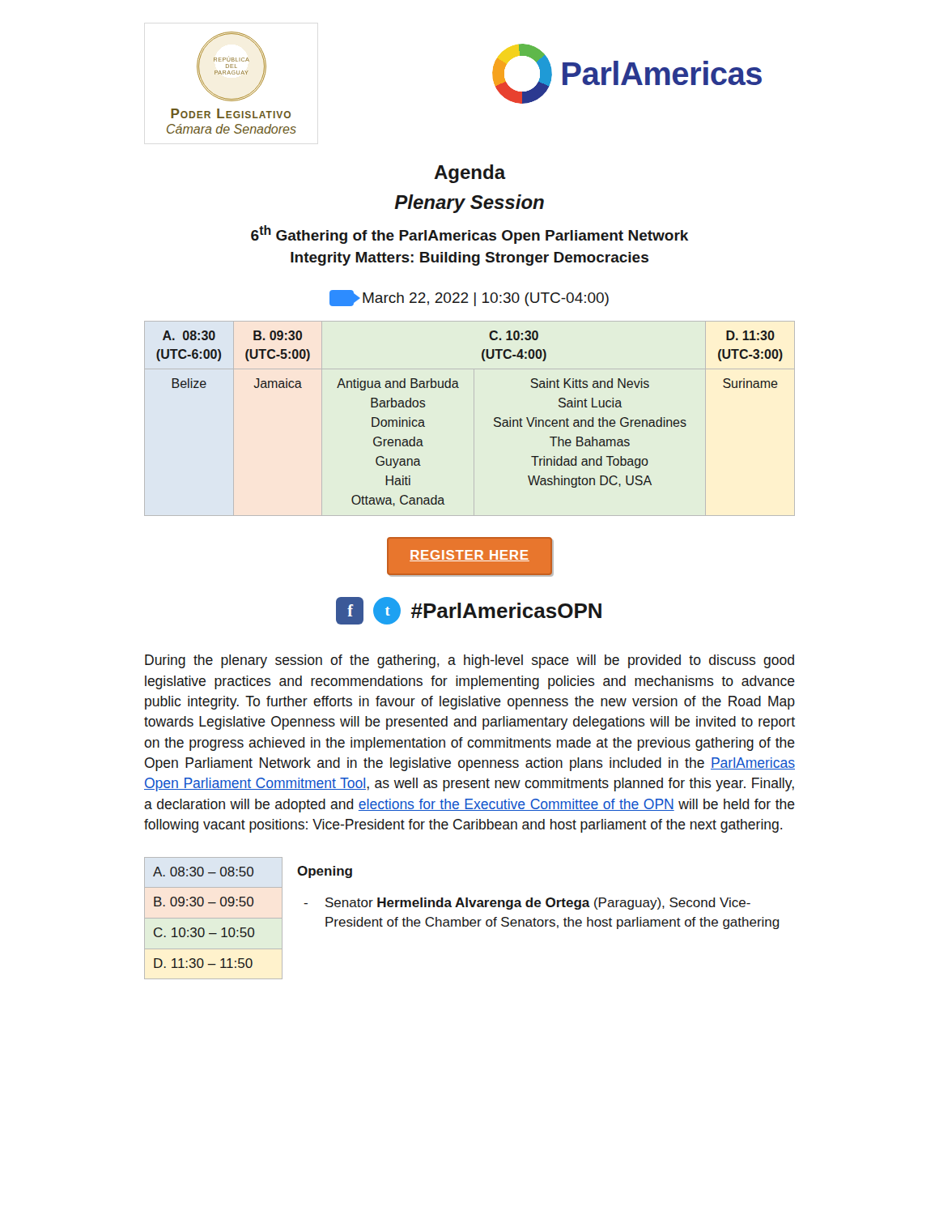República
del
Paraguay
Poder Legislativo
Cámara de Senadores
ParlAmericas
Agenda
Plenary Session
6th Gathering of the ParlAmericas Open Parliament Network
Integrity Matters: Building Stronger Democracies
March 22, 2022 | 10:30 (UTC-04:00)
| A. 08:30 (UTC-6:00 ) | B. 09:30 (UTC-5:00) | C. 10:30 (UTC-4:00) | D. 11:30 (UTC-3:00) |
| --- | --- | --- | --- |
| Belize | Jamaica | Antigua and Barbuda Barbados Dominica Grenada Guyana Haiti Ottawa, Canada | Saint Kitts and Nevis Saint Lucia Saint Vincent and the Grenadines The Bahamas Trinidad and Tobago Washington DC, USA | Suriname |
REGISTER HERE
f t #ParlAmericasOPN
During the plenary session of the gathering, a high-level space will be provided to discuss good legislative practices and recommendations for implementing policies and mechanisms to advance public integrity. To further efforts in favour of legislative openness the new version of the Road Map towards Legislative Openness will be presented and parliamentary delegations will be invited to report on the progress achieved in the implementation of commitments made at the previous gathering of the Open Parliament Network and in the legislative openness action plans included in the ParlAmericas Open Parliament Commitment Tool, as well as present new commitments planned for this year. Finally, a declaration will be adopted and elections for the Executive Committee of the OPN will be held for the following vacant positions: Vice-President for the Caribbean and host parliament of the next gathering.
| A. 08:30 – 08:50 | Opening Senator Hermelinda Alvarenga de Ortega (Paraguay), Second Vice-President of the Chamber of Senators, the host parliament of the gathering |
| B. 09:30 – 09:50 |
| C. 10:30 – 10:50 |
| D. 11:30 – 11:50 |